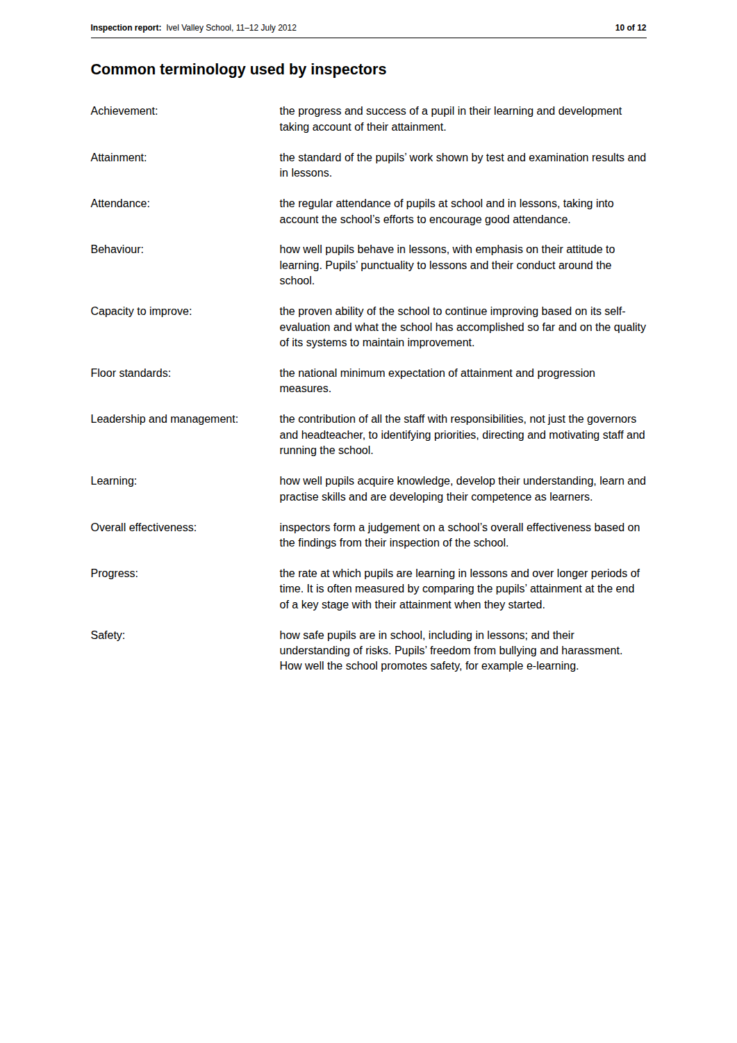Inspection report: Ivel Valley School, 11–12 July 2012 10 of 12
Common terminology used by inspectors
Achievement:
the progress and success of a pupil in their learning and development taking account of their attainment.
Attainment:
the standard of the pupils’ work shown by test and examination results and in lessons.
Attendance:
the regular attendance of pupils at school and in lessons, taking into account the school’s efforts to encourage good attendance.
Behaviour:
how well pupils behave in lessons, with emphasis on their attitude to learning. Pupils’ punctuality to lessons and their conduct around the school.
Capacity to improve:
the proven ability of the school to continue improving based on its self-evaluation and what the school has accomplished so far and on the quality of its systems to maintain improvement.
Floor standards:
the national minimum expectation of attainment and progression measures.
Leadership and management:
the contribution of all the staff with responsibilities, not just the governors and headteacher, to identifying priorities, directing and motivating staff and running the school.
Learning:
how well pupils acquire knowledge, develop their understanding, learn and practise skills and are developing their competence as learners.
Overall effectiveness:
inspectors form a judgement on a school’s overall effectiveness based on the findings from their inspection of the school.
Progress:
the rate at which pupils are learning in lessons and over longer periods of time. It is often measured by comparing the pupils’ attainment at the end of a key stage with their attainment when they started.
Safety:
how safe pupils are in school, including in lessons; and their understanding of risks. Pupils’ freedom from bullying and harassment. How well the school promotes safety, for example e-learning.